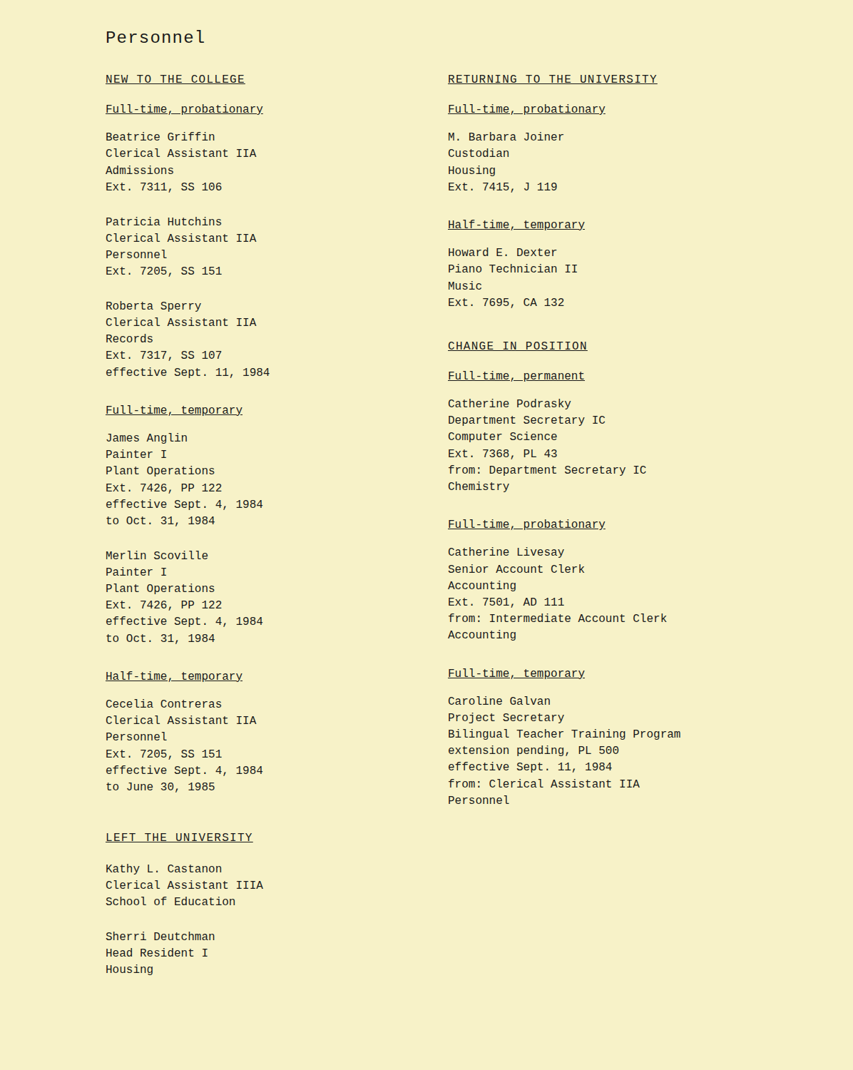Personnel
New to the College
Full-time, probationary
Beatrice Griffin
Clerical Assistant IIA
Admissions
Ext. 7311, SS 106
Patricia Hutchins
Clerical Assistant IIA
Personnel
Ext. 7205, SS 151
Roberta Sperry
Clerical Assistant IIA
Records
Ext. 7317, SS 107
effective Sept. 11, 1984
Full-time, temporary
James Anglin
Painter I
Plant Operations
Ext. 7426, PP 122
effective Sept. 4, 1984
to Oct. 31, 1984
Merlin Scoville
Painter I
Plant Operations
Ext. 7426, PP 122
effective Sept. 4, 1984
to Oct. 31, 1984
Half-time, temporary
Cecelia Contreras
Clerical Assistant IIA
Personnel
Ext. 7205, SS 151
effective Sept. 4, 1984
to June 30, 1985
Left the University
Kathy L. Castanon
Clerical Assistant IIIA
School of Education
Sherri Deutchman
Head Resident I
Housing
Returning to the University
Full-time, probationary
M. Barbara Joiner
Custodian
Housing
Ext. 7415, J 119
Half-time, temporary
Howard E. Dexter
Piano Technician II
Music
Ext. 7695, CA 132
Change in Position
Full-time, permanent
Catherine Podrasky
Department Secretary IC
Computer Science
Ext. 7368, PL 43
from: Department Secretary IC
Chemistry
Full-time, probationary
Catherine Livesay
Senior Account Clerk
Accounting
Ext. 7501, AD 111
from: Intermediate Account Clerk
Accounting
Full-time, temporary
Caroline Galvan
Project Secretary
Bilingual Teacher Training Program
extension pending, PL 500
effective Sept. 11, 1984
from: Clerical Assistant IIA
Personnel